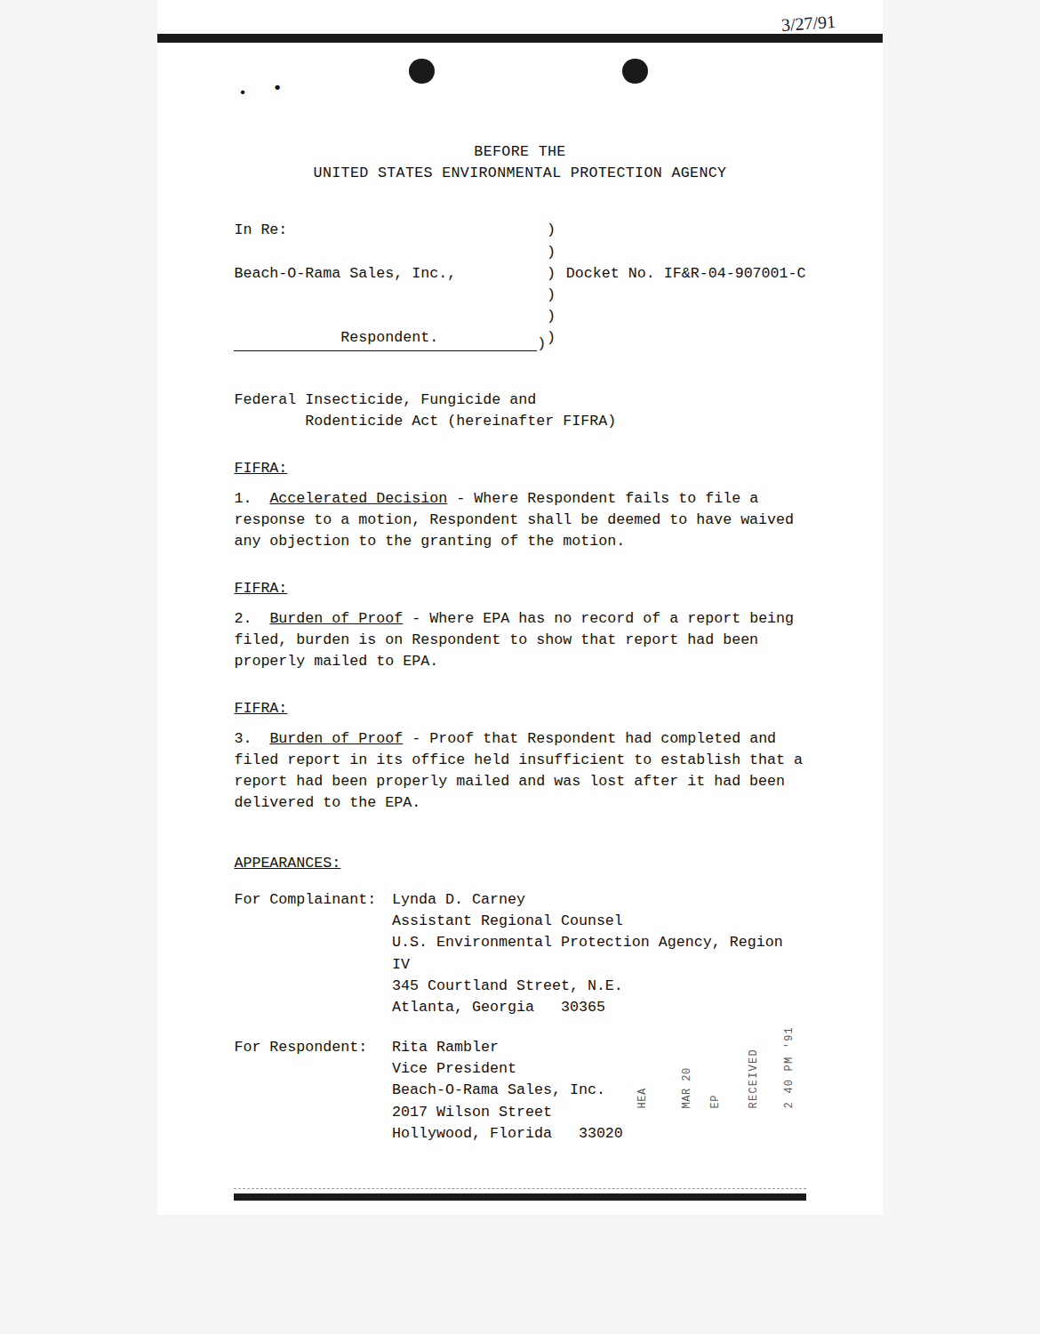3/27/91
• •
BEFORE THE
UNITED STATES ENVIRONMENTAL PROTECTION AGENCY
| In Re: | ) | |
| | ) | |
| Beach-O-Rama Sales, Inc., | ) | Docket No. IF&R-04-907001-C |
| | ) | |
| | ) | |
| Respondent. | ) | |
)
Federal Insecticide, Fungicide and Rodenticide Act (hereinafter FIFRA)
FIFRA:
1. Accelerated Decision - Where Respondent fails to file a response to a motion, Respondent shall be deemed to have waived any objection to the granting of the motion.
FIFRA:
2. Burden of Proof - Where EPA has no record of a report being filed, burden is on Respondent to show that report had been properly mailed to EPA.
FIFRA:
3. Burden of Proof - Proof that Respondent had completed and filed report in its office held insufficient to establish that a report had been properly mailed and was lost after it had been delivered to the EPA.
APPEARANCES:
| For Complainant: | Lynda D. Carney Assistant Regional Counsel U.S. Environmental Protection Agency, Region IV 345 Courtland Street, N.E. Atlanta, Georgia 30365 |
| For Respondent: | Rita Rambler Vice President Beach-O-Rama Sales, Inc. 2017 Wilson Street Hollywood, Florida 33020 |
HEA MAR 20 EP RECEIVED 2 40 PM '91